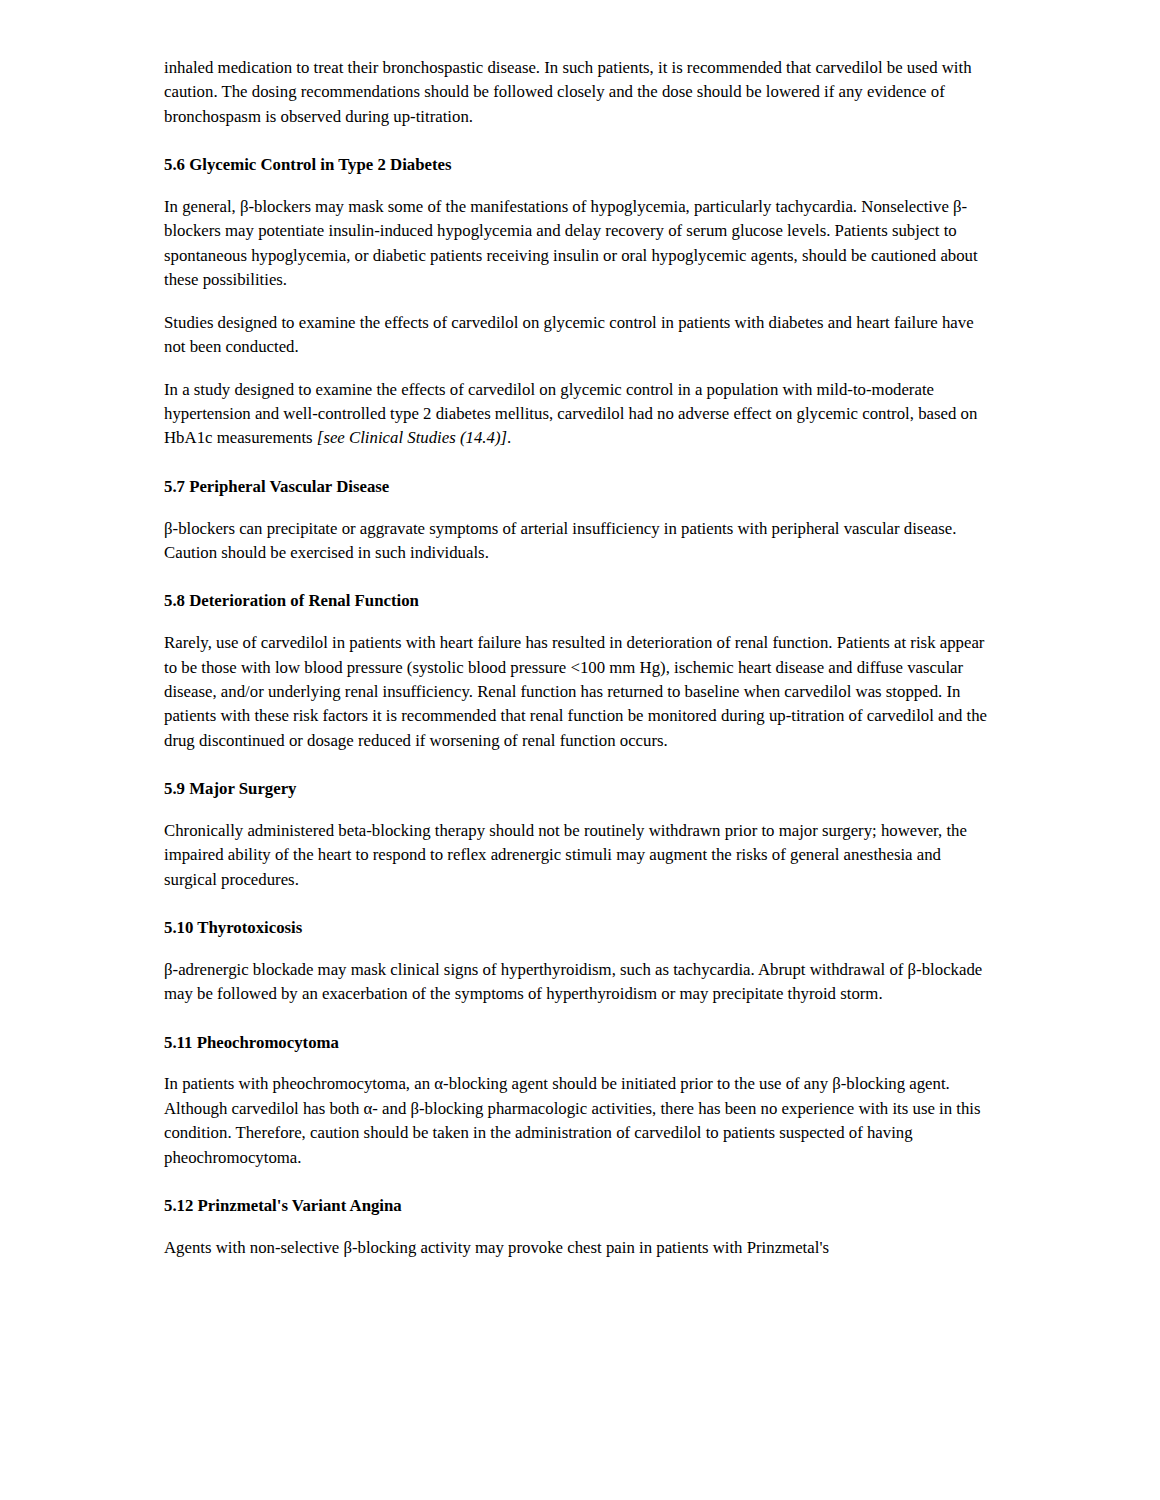inhaled medication to treat their bronchospastic disease. In such patients, it is recommended that carvedilol be used with caution. The dosing recommendations should be followed closely and the dose should be lowered if any evidence of bronchospasm is observed during up-titration.
5.6 Glycemic Control in Type 2 Diabetes
In general, β-blockers may mask some of the manifestations of hypoglycemia, particularly tachycardia. Nonselective β-blockers may potentiate insulin-induced hypoglycemia and delay recovery of serum glucose levels. Patients subject to spontaneous hypoglycemia, or diabetic patients receiving insulin or oral hypoglycemic agents, should be cautioned about these possibilities.
Studies designed to examine the effects of carvedilol on glycemic control in patients with diabetes and heart failure have not been conducted.
In a study designed to examine the effects of carvedilol on glycemic control in a population with mild-to-moderate hypertension and well-controlled type 2 diabetes mellitus, carvedilol had no adverse effect on glycemic control, based on HbA1c measurements [see Clinical Studies (14.4)].
5.7 Peripheral Vascular Disease
β-blockers can precipitate or aggravate symptoms of arterial insufficiency in patients with peripheral vascular disease. Caution should be exercised in such individuals.
5.8 Deterioration of Renal Function
Rarely, use of carvedilol in patients with heart failure has resulted in deterioration of renal function. Patients at risk appear to be those with low blood pressure (systolic blood pressure <100 mm Hg), ischemic heart disease and diffuse vascular disease, and/or underlying renal insufficiency. Renal function has returned to baseline when carvedilol was stopped. In patients with these risk factors it is recommended that renal function be monitored during up-titration of carvedilol and the drug discontinued or dosage reduced if worsening of renal function occurs.
5.9 Major Surgery
Chronically administered beta-blocking therapy should not be routinely withdrawn prior to major surgery; however, the impaired ability of the heart to respond to reflex adrenergic stimuli may augment the risks of general anesthesia and surgical procedures.
5.10 Thyrotoxicosis
β-adrenergic blockade may mask clinical signs of hyperthyroidism, such as tachycardia. Abrupt withdrawal of β-blockade may be followed by an exacerbation of the symptoms of hyperthyroidism or may precipitate thyroid storm.
5.11 Pheochromocytoma
In patients with pheochromocytoma, an α-blocking agent should be initiated prior to the use of any β-blocking agent. Although carvedilol has both α- and β-blocking pharmacologic activities, there has been no experience with its use in this condition. Therefore, caution should be taken in the administration of carvedilol to patients suspected of having pheochromocytoma.
5.12 Prinzmetal's Variant Angina
Agents with non-selective β-blocking activity may provoke chest pain in patients with Prinzmetal's